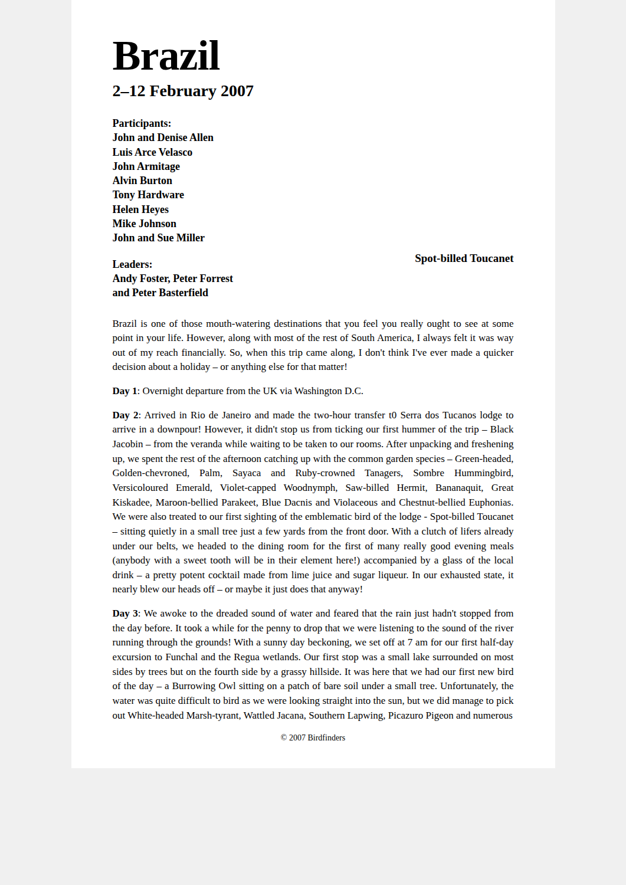Spot-billed Toucanet
Brazil
2–12 February 2007
Participants:
John and Denise Allen
Luis Arce Velasco
John Armitage
Alvin Burton
Tony Hardware
Helen Heyes
Mike Johnson
John and Sue Miller
Leaders:
Andy Foster, Peter Forrest
and Peter Basterfield
Brazil is one of those mouth-watering destinations that you feel you really ought to see at some point in your life. However, along with most of the rest of South America, I always felt it was way out of my reach financially. So, when this trip came along, I don't think I've ever made a quicker decision about a holiday – or anything else for that matter!
Day 1: Overnight departure from the UK via Washington D.C.
Day 2: Arrived in Rio de Janeiro and made the two-hour transfer t0 Serra dos Tucanos lodge to arrive in a downpour! However, it didn't stop us from ticking our first hummer of the trip – Black Jacobin – from the veranda while waiting to be taken to our rooms. After unpacking and freshening up, we spent the rest of the afternoon catching up with the common garden species – Green-headed, Golden-chevroned, Palm, Sayaca and Ruby-crowned Tanagers, Sombre Hummingbird, Versicoloured Emerald, Violet-capped Woodnymph, Saw-billed Hermit, Bananaquit, Great Kiskadee, Maroon-bellied Parakeet, Blue Dacnis and Violaceous and Chestnut-bellied Euphonias. We were also treated to our first sighting of the emblematic bird of the lodge - Spot-billed Toucanet – sitting quietly in a small tree just a few yards from the front door. With a clutch of lifers already under our belts, we headed to the dining room for the first of many really good evening meals (anybody with a sweet tooth will be in their element here!) accompanied by a glass of the local drink – a pretty potent cocktail made from lime juice and sugar liqueur. In our exhausted state, it nearly blew our heads off – or maybe it just does that anyway!
Day 3: We awoke to the dreaded sound of water and feared that the rain just hadn't stopped from the day before. It took a while for the penny to drop that we were listening to the sound of the river running through the grounds! With a sunny day beckoning, we set off at 7 am for our first half-day excursion to Funchal and the Regua wetlands. Our first stop was a small lake surrounded on most sides by trees but on the fourth side by a grassy hillside. It was here that we had our first new bird of the day – a Burrowing Owl sitting on a patch of bare soil under a small tree. Unfortunately, the water was quite difficult to bird as we were looking straight into the sun, but we did manage to pick out White-headed Marsh-tyrant, Wattled Jacana, Southern Lapwing, Picazuro Pigeon and numerous
© 2007 Birdfinders